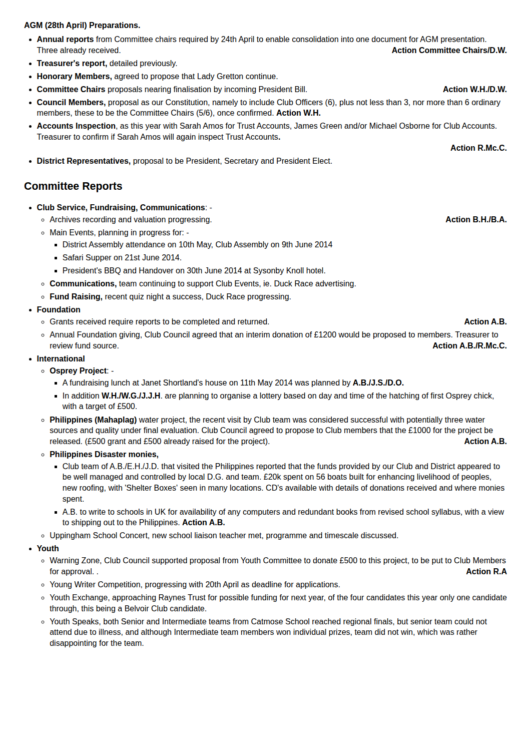AGM (28th April) Preparations.
Annual reports from Committee chairs required by 24th April to enable consolidation into one document for AGM presentation. Three already received. Action Committee Chairs/D.W.
Treasurer's report, detailed previously.
Honorary Members, agreed to propose that Lady Gretton continue.
Committee Chairs proposals nearing finalisation by incoming President Bill. Action W.H./D.W.
Council Members, proposal as our Constitution, namely to include Club Officers (6), plus not less than 3, nor more than 6 ordinary members, these to be the Committee Chairs (5/6), once confirmed. Action W.H.
Accounts Inspection, as this year with Sarah Amos for Trust Accounts, James Green and/or Michael Osborne for Club Accounts. Treasurer to confirm if Sarah Amos will again inspect Trust Accounts. Action R.Mc.C.
District Representatives, proposal to be President, Secretary and President Elect.
Committee Reports
Club Service, Fundraising, Communications: -
Archives recording and valuation progressing. Action B.H./B.A.
Main Events, planning in progress for: -
District Assembly attendance on 10th May, Club Assembly on 9th June 2014
Safari Supper on 21st June 2014.
President's BBQ and Handover on 30th June 2014 at Sysonby Knoll hotel.
Communications, team continuing to support Club Events, ie. Duck Race advertising.
Fund Raising, recent quiz night a success, Duck Race progressing.
Foundation
Grants received require reports to be completed and returned. Action A.B.
Annual Foundation giving, Club Council agreed that an interim donation of £1200 would be proposed to members. Treasurer to review fund source. Action A.B./R.Mc.C.
International
Osprey Project: -
A fundraising lunch at Janet Shortland's house on 11th May 2014 was planned by A.B./J.S./D.O.
In addition W.H./W.G./J.J.H. are planning to organise a lottery based on day and time of the hatching of first Osprey chick, with a target of £500.
Philippines (Mahaplag) water project, the recent visit by Club team was considered successful with potentially three water sources and quality under final evaluation. Club Council agreed to propose to Club members that the £1000 for the project be released. (£500 grant and £500 already raised for the project). Action A.B.
Philippines Disaster monies,
Club team of A.B./E.H./J.D. that visited the Philippines reported that the funds provided by our Club and District appeared to be well managed and controlled by local D.G. and team. £20k spent on 56 boats built for enhancing livelihood of peoples, new roofing, with 'Shelter Boxes' seen in many locations. CD's available with details of donations received and where monies spent.
A.B. to write to schools in UK for availability of any computers and redundant books from revised school syllabus, with a view to shipping out to the Philippines. Action A.B.
Uppingham School Concert, new school liaison teacher met, programme and timescale discussed.
Youth
Warning Zone, Club Council supported proposal from Youth Committee to donate £500 to this project, to be put to Club Members for approval. Action R.A .
Young Writer Competition, progressing with 20th April as deadline for applications.
Youth Exchange, approaching Raynes Trust for possible funding for next year, of the four candidates this year only one candidate through, this being a Belvoir Club candidate.
Youth Speaks, both Senior and Intermediate teams from Catmose School reached regional finals, but senior team could not attend due to illness, and although Intermediate team members won individual prizes, team did not win, which was rather disappointing for the team.